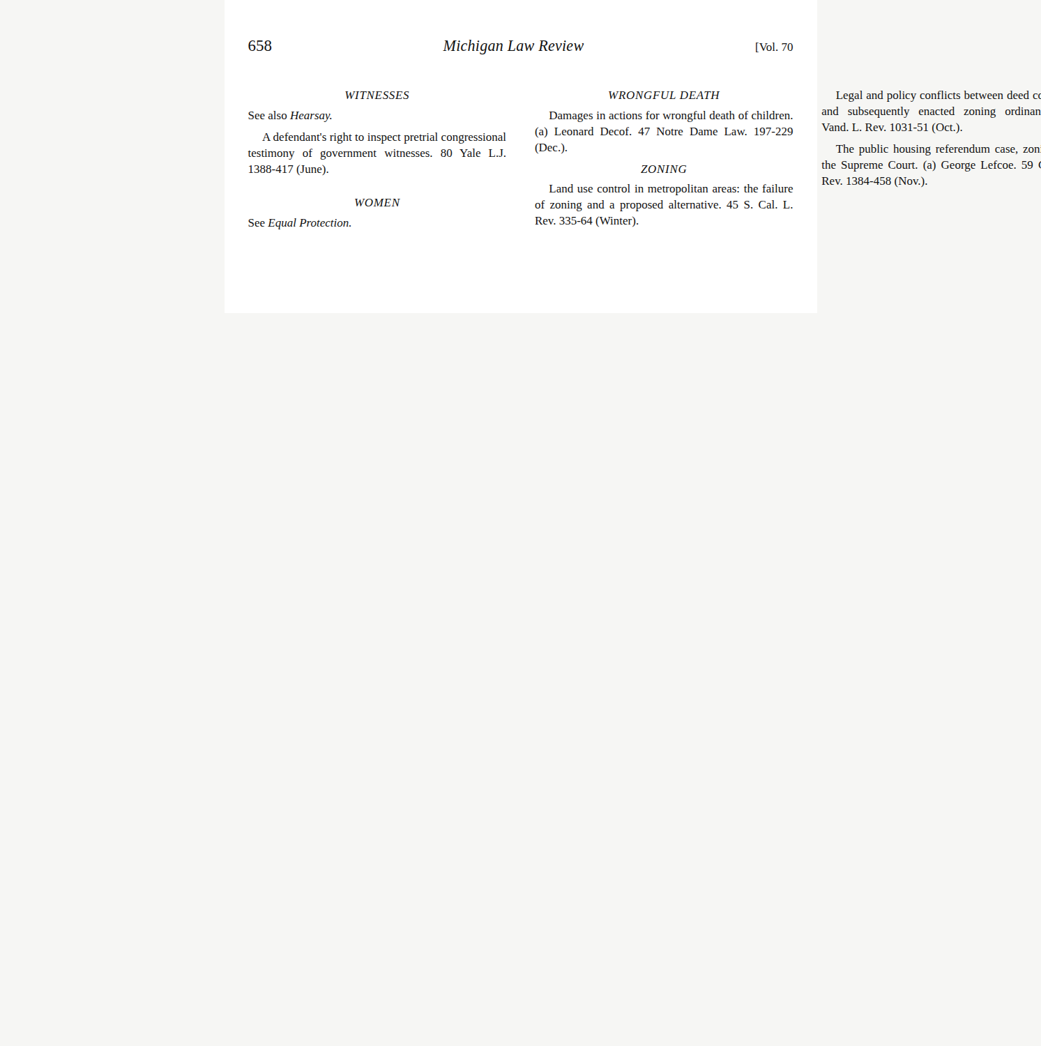658 Michigan Law Review [Vol. 70
WITNESSES
See also Hearsay.
A defendant's right to inspect pretrial congressional testimony of government witnesses. 80 Yale L.J. 1388-417 (June).
WOMEN
See Equal Protection.
WRONGFUL DEATH
Damages in actions for wrongful death of children. (a) Leonard Decof. 47 Notre Dame Law. 197-229 (Dec.).
ZONING
Land use control in metropolitan areas: the failure of zoning and a proposed alternative. 45 S. Cal. L. Rev. 335-64 (Winter).
Legal and policy conflicts between deed covenants and subsequently enacted zoning ordinances. 24 Vand. L. Rev. 1031-51 (Oct.).
The public housing referendum case, zoning, and the Supreme Court. (a) George Lefcoe. 59 Calif. L. Rev. 1384-458 (Nov.).